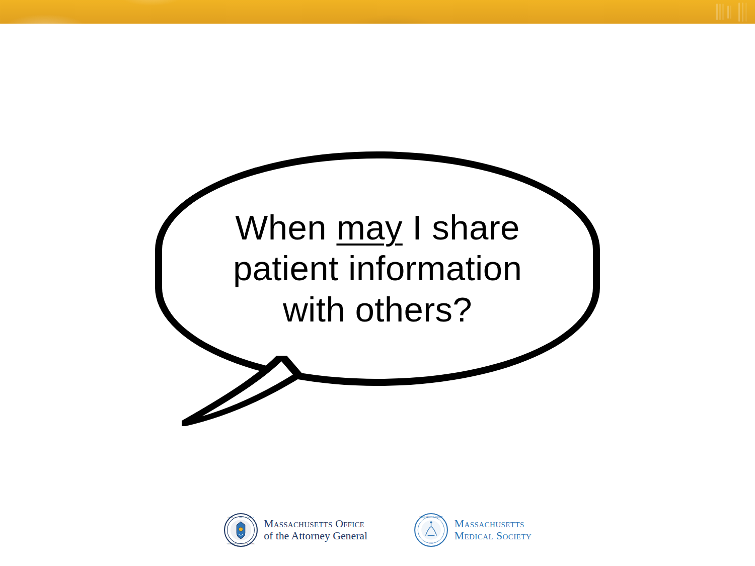When may I share patient information with others?
OFFICE OF THE ATTORNEY COMMONWEALTH OF MASS.
Massachusetts Office
of the Attorney General
MASS. MEDICAL SOCIETY 1781
Massachusetts
Medical Society